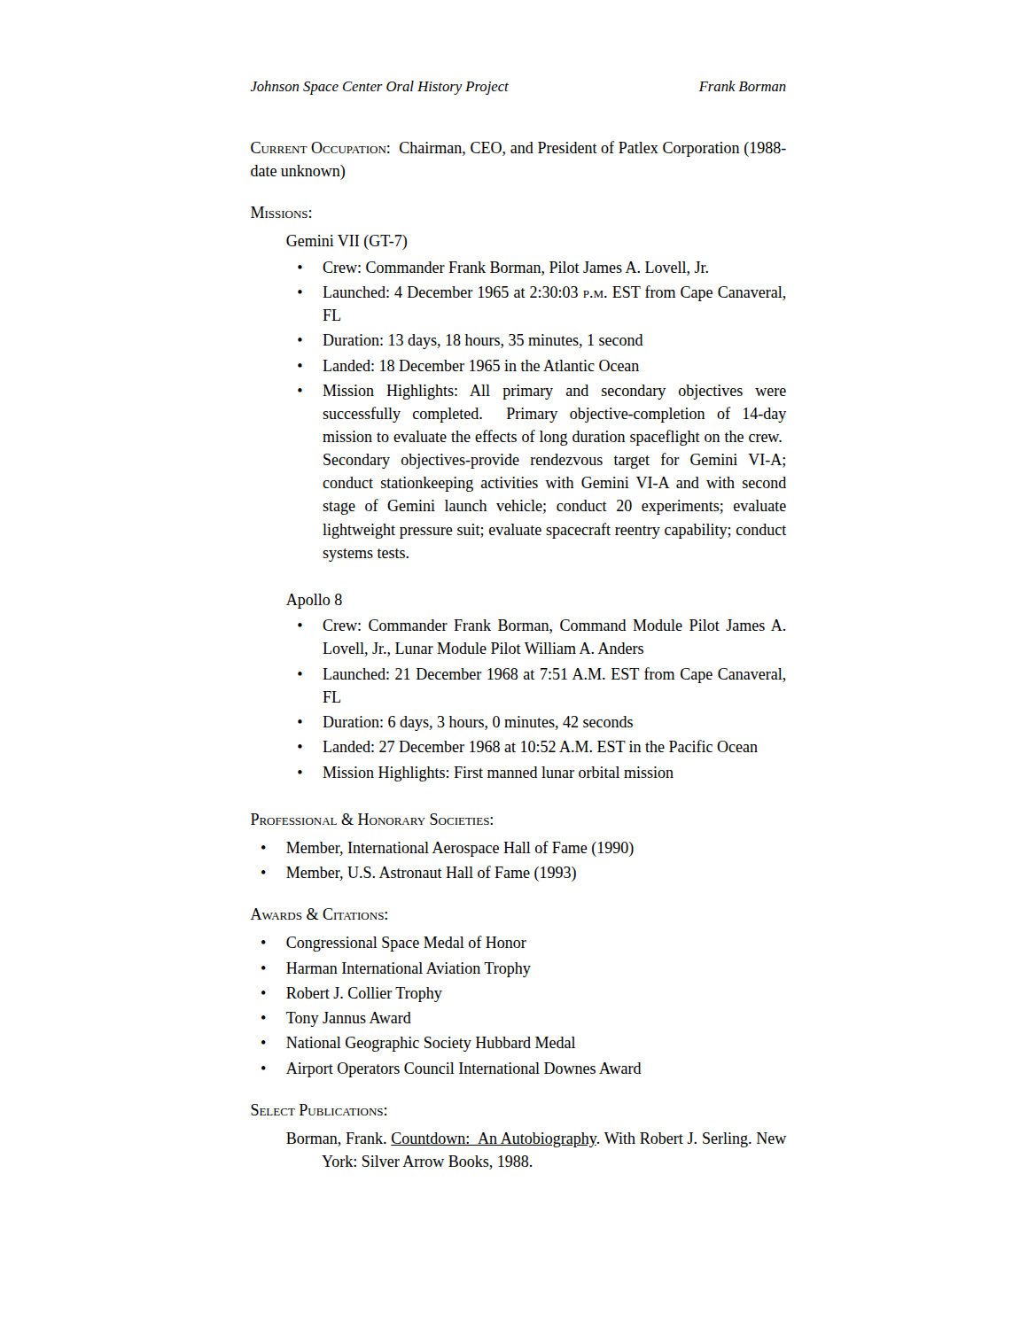Johnson Space Center Oral History Project
Frank Borman
Current Occupation: Chairman, CEO, and President of Patlex Corporation (1988- date unknown)
Missions:
Gemini VII (GT-7)
Crew: Commander Frank Borman, Pilot James A. Lovell, Jr.
Launched: 4 December 1965 at 2:30:03 p.m. EST from Cape Canaveral, FL
Duration: 13 days, 18 hours, 35 minutes, 1 second
Landed: 18 December 1965 in the Atlantic Ocean
Mission Highlights: All primary and secondary objectives were successfully completed. Primary objective-completion of 14-day mission to evaluate the effects of long duration spaceflight on the crew. Secondary objectives-provide rendezvous target for Gemini VI-A; conduct stationkeeping activities with Gemini VI-A and with second stage of Gemini launch vehicle; conduct 20 experiments; evaluate lightweight pressure suit; evaluate spacecraft reentry capability; conduct systems tests.
Apollo 8
Crew: Commander Frank Borman, Command Module Pilot James A. Lovell, Jr., Lunar Module Pilot William A. Anders
Launched: 21 December 1968 at 7:51 A.M. EST from Cape Canaveral, FL
Duration: 6 days, 3 hours, 0 minutes, 42 seconds
Landed: 27 December 1968 at 10:52 A.M. EST in the Pacific Ocean
Mission Highlights: First manned lunar orbital mission
Professional & Honorary Societies:
Member, International Aerospace Hall of Fame (1990)
Member, U.S. Astronaut Hall of Fame (1993)
Awards & Citations:
Congressional Space Medal of Honor
Harman International Aviation Trophy
Robert J. Collier Trophy
Tony Jannus Award
National Geographic Society Hubbard Medal
Airport Operators Council International Downes Award
Select Publications:
Borman, Frank. Countdown: An Autobiography. With Robert J. Serling. New York: Silver Arrow Books, 1988.